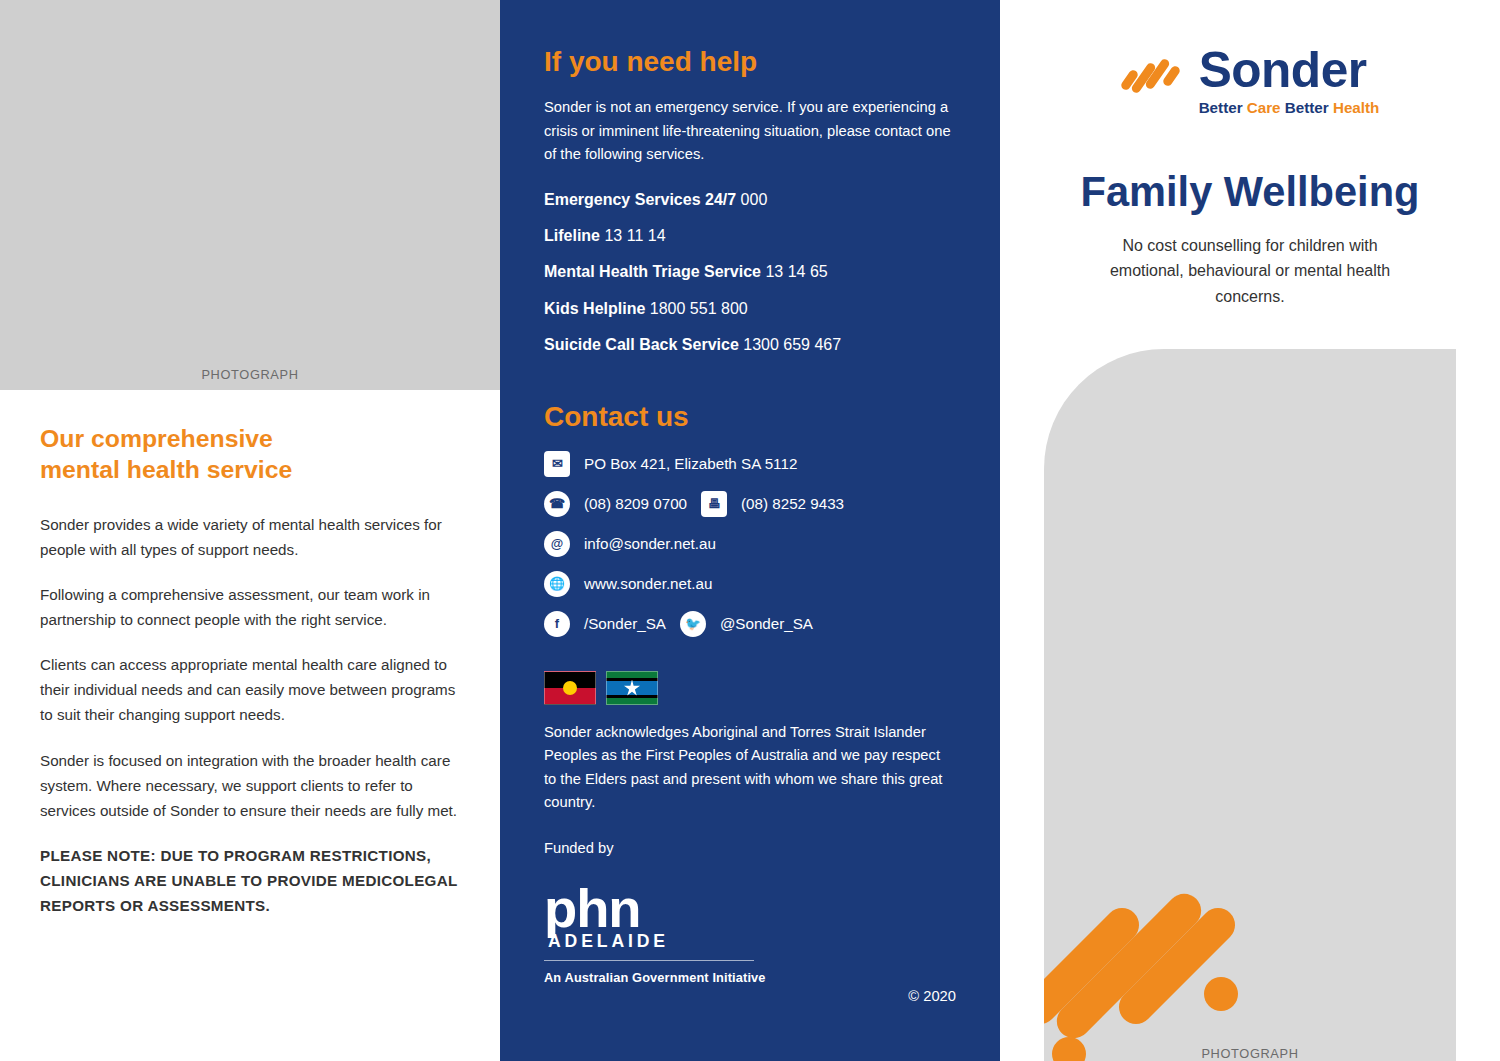Photograph
Our comprehensive
mental health service
Sonder provides a wide variety of mental health services for people with all types of support needs.
Following a comprehensive assessment, our team work in partnership to connect people with the right service.
Clients can access appropriate mental health care aligned to their individual needs and can easily move between programs to suit their changing support needs.
Sonder is focused on integration with the broader health care system. Where necessary, we support clients to refer to services outside of Sonder to ensure their needs are fully met.
Please note: due to program restrictions, clinicians are unable to provide medicolegal reports or assessments.
If you need help
Sonder is not an emergency service. If you are experiencing a crisis or imminent life-threatening situation, please contact one of the following services.
Emergency Services 24/7 000
Lifeline 13 11 14
Mental Health Triage Service 13 14 65
Kids Helpline 1800 551 800
Suicide Call Back Service 1300 659 467
Contact us
✉PO Box 421, Elizabeth SA 5112
☎ (08) 8209 0700 🖶 (08) 8252 9433
@info@sonder.net.au
🌐www.sonder.net.au
f/Sonder_SA 🐦@Sonder_SA
Sonder acknowledges Aboriginal and Torres Strait Islander Peoples as the First Peoples of Australia and we pay respect to the Elders past and present with whom we share this great country.
Funded by
phn ADELAIDE
An Australian Government Initiative
© 2020
Sonder Better Care Better Health
Family Wellbeing
No cost counselling for children with emotional, behavioural or mental health concerns.
Photograph